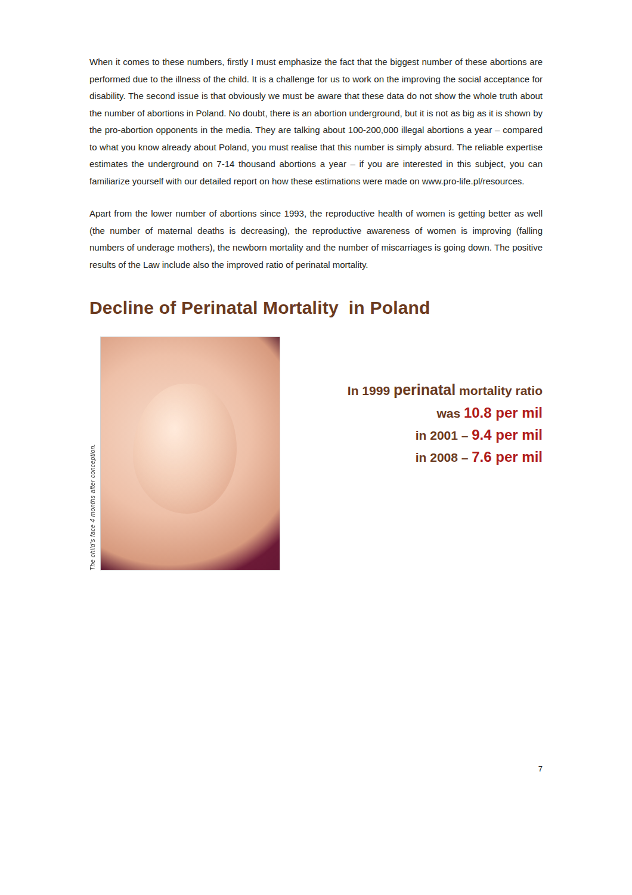When it comes to these numbers, firstly I must emphasize the fact that the biggest number of these abortions are performed due to the illness of the child. It is a challenge for us to work on the improving the social acceptance for disability. The second issue is that obviously we must be aware that these data do not show the whole truth about the number of abortions in Poland. No doubt, there is an abortion underground, but it is not as big as it is shown by the pro-abortion opponents in the media. They are talking about 100-200,000 illegal abortions a year – compared to what you know already about Poland, you must realise that this number is simply absurd. The reliable expertise estimates the underground on 7-14 thousand abortions a year – if you are interested in this subject, you can familiarize yourself with our detailed report on how these estimations were made on www.pro-life.pl/resources.
Apart from the lower number of abortions since 1993, the reproductive health of women is getting better as well (the number of maternal deaths is decreasing), the reproductive awareness of women is improving (falling numbers of underage mothers), the newborn mortality and the number of miscarriages is going down. The positive results of the Law include also the improved ratio of perinatal mortality.
Decline of Perinatal Mortality in Poland
The child’s face 4 months after conception.
In 1999 perinatal mortality ratio
was 10.8 per mil
in 2001 – 9.4 per mil
in 2008 – 7.6 per mil
7